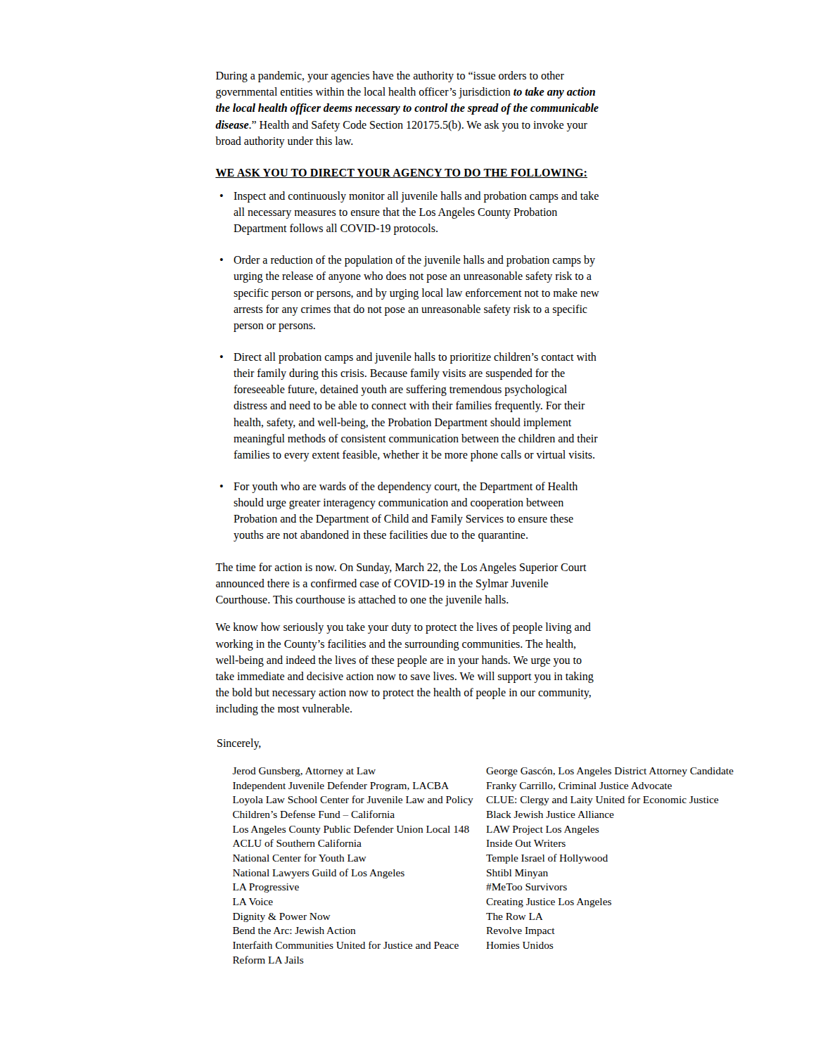During a pandemic, your agencies have the authority to “issue orders to other governmental entities within the local health officer’s jurisdiction to take any action the local health officer deems necessary to control the spread of the communicable disease.” Health and Safety Code Section 120175.5(b). We ask you to invoke your broad authority under this law.
WE ASK YOU TO DIRECT YOUR AGENCY TO DO THE FOLLOWING:
Inspect and continuously monitor all juvenile halls and probation camps and take all necessary measures to ensure that the Los Angeles County Probation Department follows all COVID-19 protocols.
Order a reduction of the population of the juvenile halls and probation camps by urging the release of anyone who does not pose an unreasonable safety risk to a specific person or persons, and by urging local law enforcement not to make new arrests for any crimes that do not pose an unreasonable safety risk to a specific person or persons.
Direct all probation camps and juvenile halls to prioritize children’s contact with their family during this crisis. Because family visits are suspended for the foreseeable future, detained youth are suffering tremendous psychological distress and need to be able to connect with their families frequently. For their health, safety, and well-being, the Probation Department should implement meaningful methods of consistent communication between the children and their families to every extent feasible, whether it be more phone calls or virtual visits.
For youth who are wards of the dependency court, the Department of Health should urge greater interagency communication and cooperation between Probation and the Department of Child and Family Services to ensure these youths are not abandoned in these facilities due to the quarantine.
The time for action is now. On Sunday, March 22, the Los Angeles Superior Court announced there is a confirmed case of COVID-19 in the Sylmar Juvenile Courthouse. This courthouse is attached to one the juvenile halls.
We know how seriously you take your duty to protect the lives of people living and working in the County’s facilities and the surrounding communities. The health, well-being and indeed the lives of these people are in your hands. We urge you to take immediate and decisive action now to save lives. We will support you in taking the bold but necessary action now to protect the health of people in our community, including the most vulnerable.
Sincerely,
Jerod Gunsberg, Attorney at Law
Independent Juvenile Defender Program, LACBA
Loyola Law School Center for Juvenile Law and Policy
Children’s Defense Fund – California
Los Angeles County Public Defender Union Local 148
ACLU of Southern California
National Center for Youth Law
National Lawyers Guild of Los Angeles
LA Progressive
LA Voice
Dignity & Power Now
Bend the Arc: Jewish Action
Interfaith Communities United for Justice and Peace
Reform LA Jails
George Gascón, Los Angeles District Attorney Candidate
Franky Carrillo, Criminal Justice Advocate
CLUE: Clergy and Laity United for Economic Justice
Black Jewish Justice Alliance
LAW Project Los Angeles
Inside Out Writers
Temple Israel of Hollywood
Shtibl Minyan
#MeToo Survivors
Creating Justice Los Angeles
The Row LA
Revolve Impact
Homies Unidos